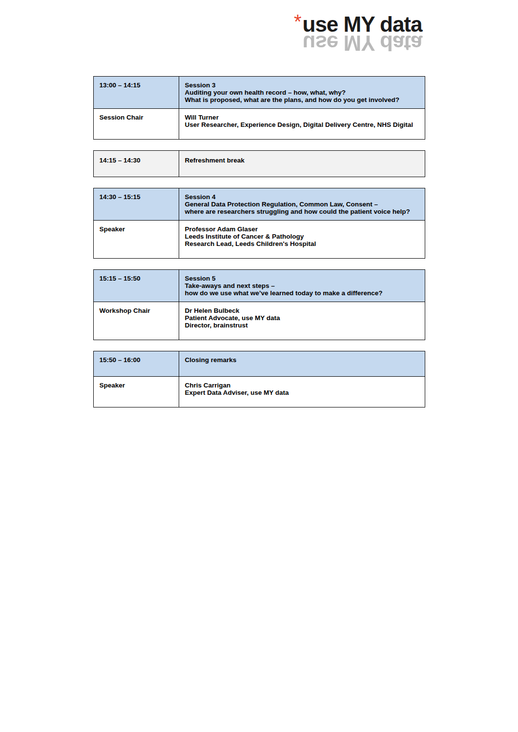*use MY data use MY data
| 13:00 – 14:15 | Session 3 Auditing your own health record – how, what, why? What is proposed, what are the plans, and how do you get involved? |
| Session Chair | Will Turner User Researcher, Experience Design, Digital Delivery Centre, NHS Digital |
| 14:15 – 14:30 | Refreshment break |
| 14:30 – 15:15 | Session 4 General Data Protection Regulation, Common Law, Consent – where are researchers struggling and how could the patient voice help? |
| Speaker | Professor Adam Glaser Leeds Institute of Cancer & Pathology Research Lead, Leeds Children's Hospital |
| 15:15 – 15:50 | Session 5 Take-aways and next steps – how do we use what we’ve learned today to make a difference? |
| Workshop Chair | Dr Helen Bulbeck Patient Advocate, use MY data Director, brainstrust |
| 15:50 – 16:00 | Closing remarks |
| Speaker | Chris Carrigan Expert Data Adviser, use MY data |